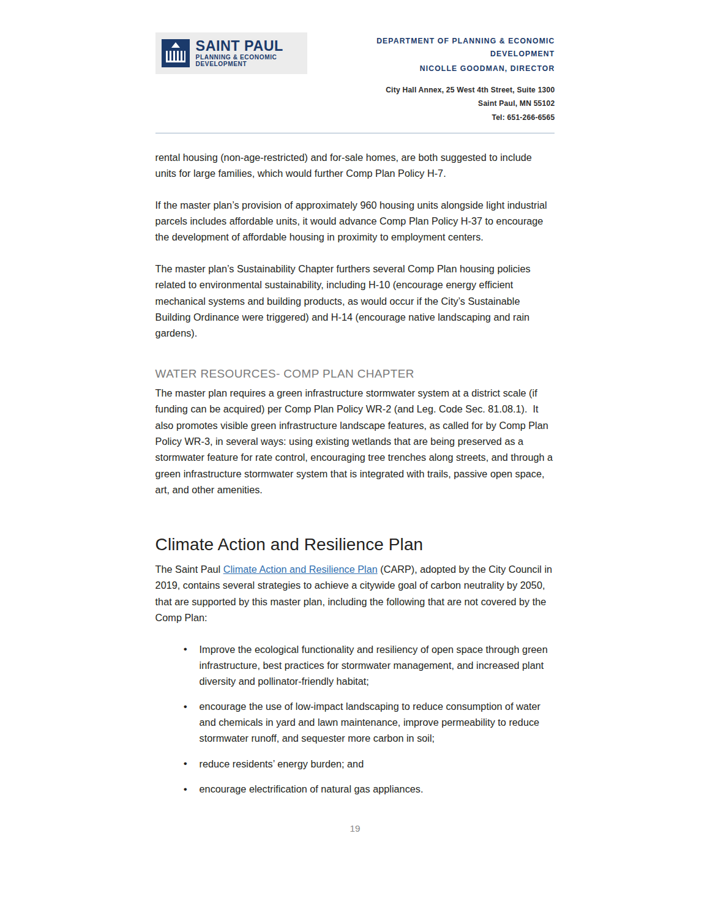SAINT PAUL PLANNING & ECONOMIC
DEVELOPMENT
DEPARTMENT OF PLANNING & ECONOMIC DEVELOPMENT
NICOLLE GOODMAN, DIRECTOR
City Hall Annex, 25 West 4th Street, Suite 1300
Saint Paul, MN 55102
Tel: 651-266-6565
rental housing (non-age-restricted) and for-sale homes, are both suggested to include units for large families, which would further Comp Plan Policy H-7.
If the master plan’s provision of approximately 960 housing units alongside light industrial parcels includes affordable units, it would advance Comp Plan Policy H-37 to encourage the development of affordable housing in proximity to employment centers.
The master plan’s Sustainability Chapter furthers several Comp Plan housing policies related to environmental sustainability, including H-10 (encourage energy efficient mechanical systems and building products, as would occur if the City’s Sustainable Building Ordinance were triggered) and H-14 (encourage native landscaping and rain gardens).
WATER RESOURCES- COMP PLAN CHAPTER
The master plan requires a green infrastructure stormwater system at a district scale (if funding can be acquired) per Comp Plan Policy WR-2 (and Leg. Code Sec. 81.08.1). It also promotes visible green infrastructure landscape features, as called for by Comp Plan Policy WR-3, in several ways: using existing wetlands that are being preserved as a stormwater feature for rate control, encouraging tree trenches along streets, and through a green infrastructure stormwater system that is integrated with trails, passive open space, art, and other amenities.
Climate Action and Resilience Plan
The Saint Paul Climate Action and Resilience Plan (CARP), adopted by the City Council in 2019, contains several strategies to achieve a citywide goal of carbon neutrality by 2050, that are supported by this master plan, including the following that are not covered by the Comp Plan:
Improve the ecological functionality and resiliency of open space through green infrastructure, best practices for stormwater management, and increased plant diversity and pollinator-friendly habitat;
encourage the use of low-impact landscaping to reduce consumption of water and chemicals in yard and lawn maintenance, improve permeability to reduce stormwater runoff, and sequester more carbon in soil;
reduce residents’ energy burden; and
encourage electrification of natural gas appliances.
19